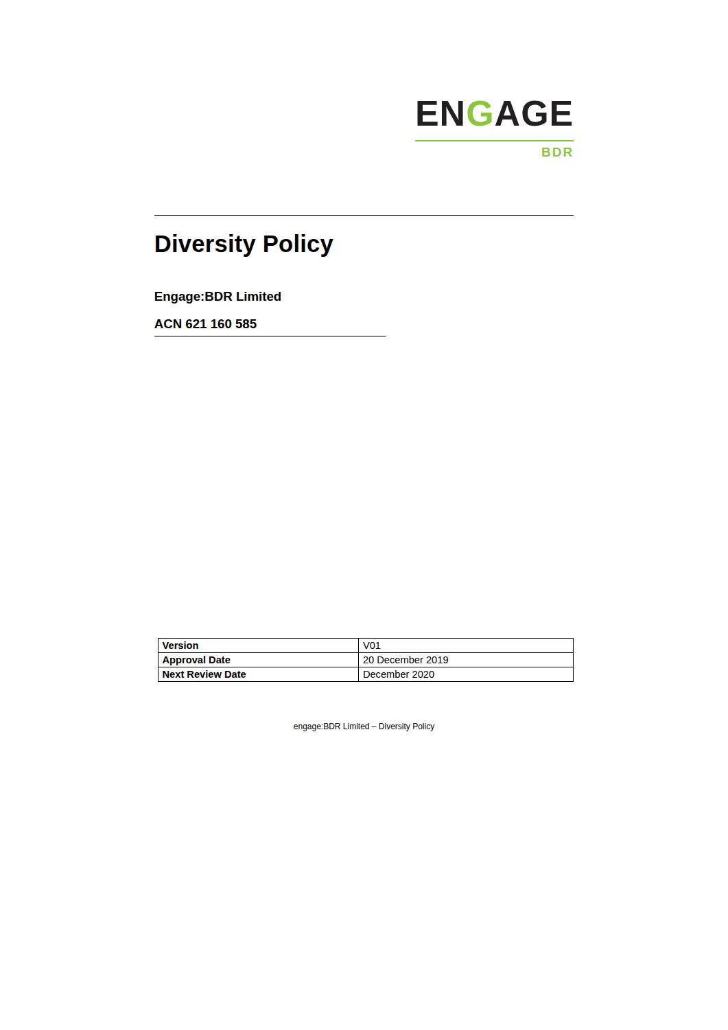ENGAGE
BDR
Diversity Policy
Engage:BDR Limited
ACN 621 160 585
| Version | V01 |
| Approval Date | 20 December 2019 |
| Next Review Date | December 2020 |
engage:BDR Limited – Diversity Policy